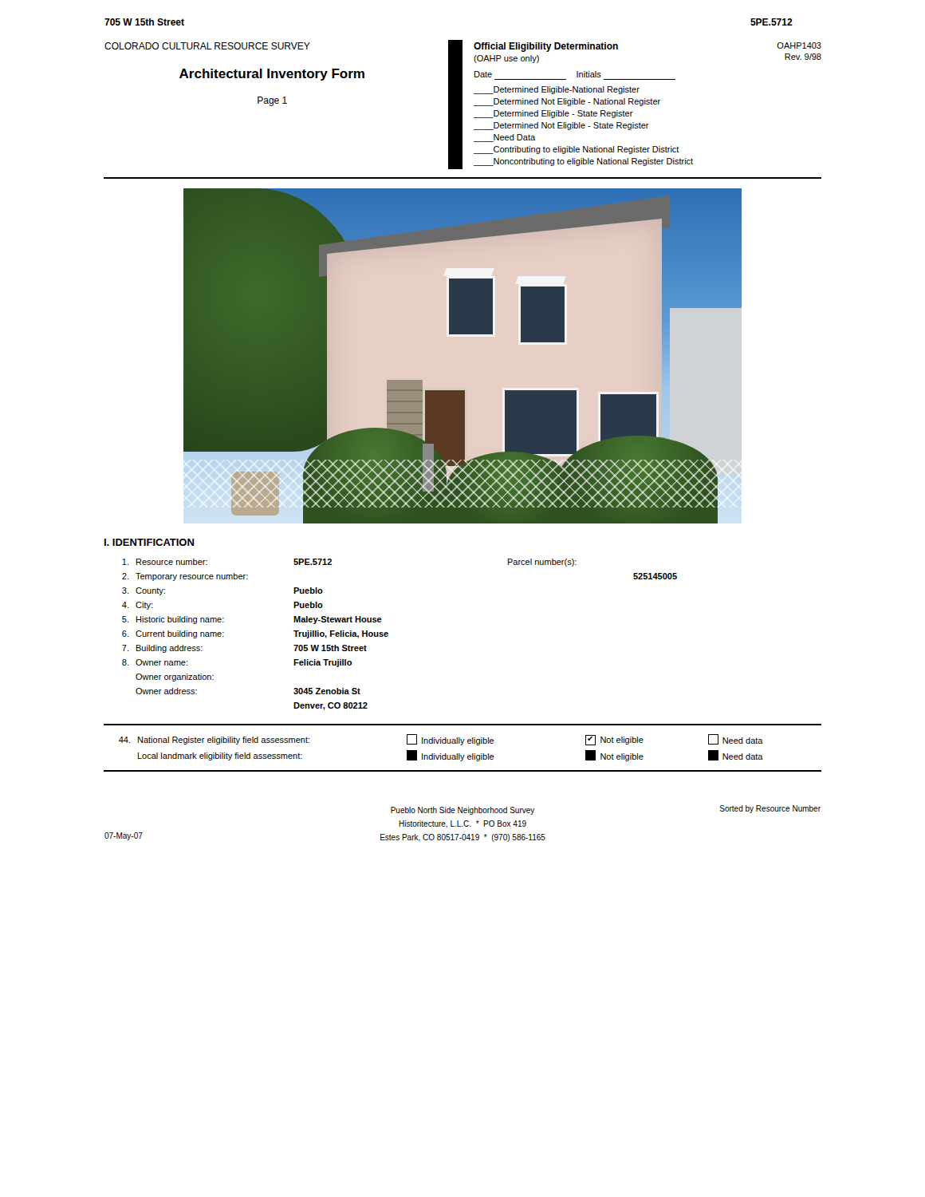| 705 W 15th Street | 5PE.5712 | | |
| COLORADO CULTURAL RESOURCE SURVEY Architectural Inventory Form Page 1 | | OAHP1403 Rev. 9/98 Official Eligibility Determination (OAHP use only) Date Initials ____Determined Eligible-National Register ____Determined Not Eligible - National Register ____Determined Eligible - State Register ____Determined Not Eligible - State Register ____Need Data ____Contributing to eligible National Register District ____Noncontributing to eligible National Register District |
I. IDENTIFICATION
| 1. | Resource number: | 5PE.5712 | Parcel number(s): | |
| 2. | Temporary resource number: | | | 525145005 |
| 3. | County: | Pueblo | | |
| 4. | City: | Pueblo | | |
| 5. | Historic building name: | Maley-Stewart House | | |
| 6. | Current building name: | Trujillio, Felicia, House | | |
| 7. | Building address: | 705 W 15th Street | | |
| 8. | Owner name: | Felicia Trujillo | | |
| | Owner organization: | | | |
| | Owner address: | 3045 Zenobia St | | |
| | | Denver, CO 80212 | | |
| 44. | National Register eligibility field assessment: | Individually eligible | Not eligible | Need data |
| | Local landmark eligibility field assessment: | Individually eligible | Not eligible | Need data |
| | Pueblo North Side Neighborhood Survey | Sorted by Resource Number |
| | Historitecture, L.L.C. * PO Box 419 | |
| 07-May-07 | Estes Park, CO 80517-0419 * (970) 586-1165 | |